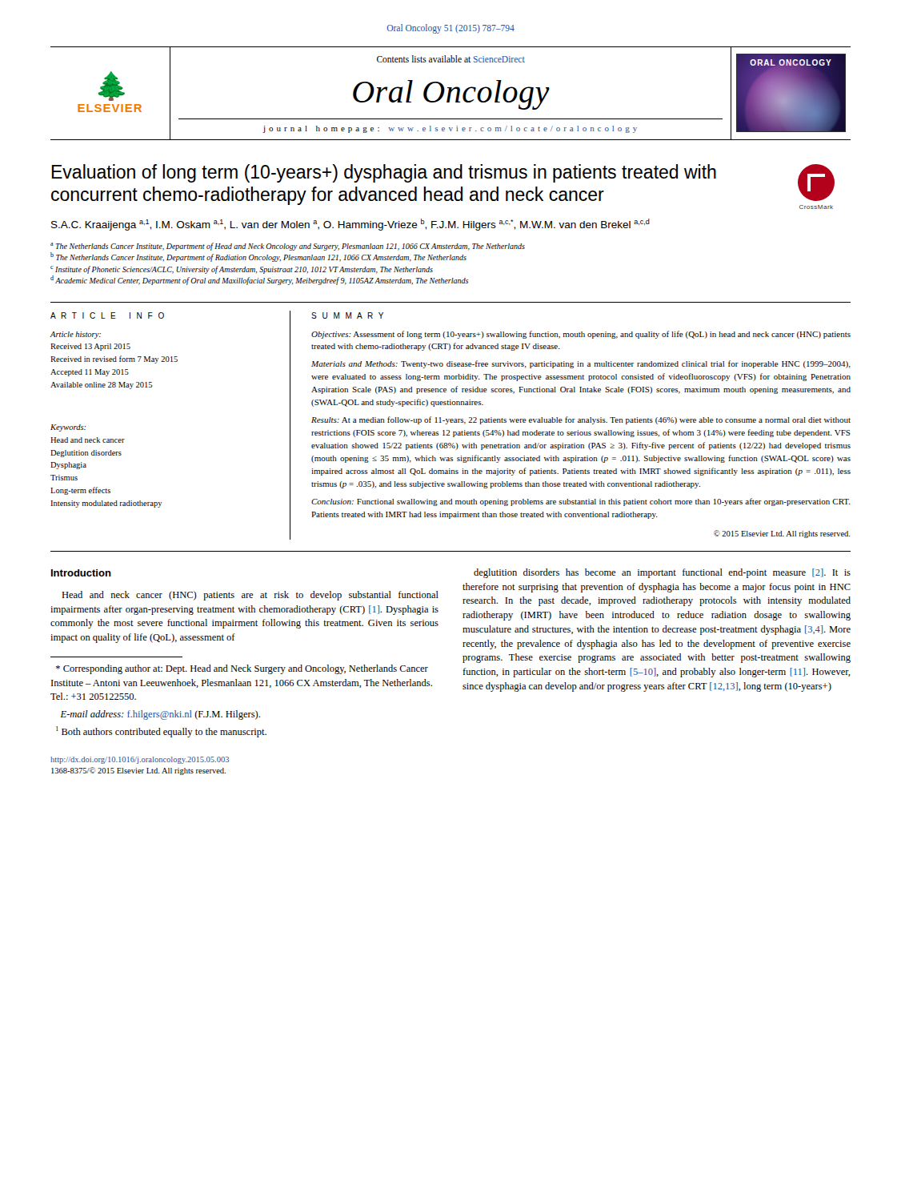Oral Oncology 51 (2015) 787–794
🌲
ELSEVIER
Contents lists available at ScienceDirect
Oral Oncology
j o u r n a l h o m e p a g e : w w w . e l s e v i e r . c o m / l o c a t e / o r a l o n c o l o g y
ORAL ONCOLOGY
Evaluation of long term (10-years+) dysphagia and trismus in patients treated with concurrent chemo-radiotherapy for advanced head and neck cancer
CrossMark
S.A.C. Kraaijenga a,1, I.M. Oskam a,1, L. van der Molen a, O. Hamming-Vrieze b, F.J.M. Hilgers a,c,*, M.W.M. van den Brekel a,c,d
a The Netherlands Cancer Institute, Department of Head and Neck Oncology and Surgery, Plesmanlaan 121, 1066 CX Amsterdam, The Netherlands
b The Netherlands Cancer Institute, Department of Radiation Oncology, Plesmanlaan 121, 1066 CX Amsterdam, The Netherlands
c Institute of Phonetic Sciences/ACLC, University of Amsterdam, Spuistraat 210, 1012 VT Amsterdam, The Netherlands
d Academic Medical Center, Department of Oral and Maxillofacial Surgery, Meibergdreef 9, 1105AZ Amsterdam, The Netherlands
A R T I C L E I N F O
Article history:
Received 13 April 2015
Received in revised form 7 May 2015
Accepted 11 May 2015
Available online 28 May 2015
Keywords:
Head and neck cancer
Deglutition disorders
Dysphagia
Trismus
Long-term effects
Intensity modulated radiotherapy
S U M M A R Y
Objectives: Assessment of long term (10-years+) swallowing function, mouth opening, and quality of life (QoL) in head and neck cancer (HNC) patients treated with chemo-radiotherapy (CRT) for advanced stage IV disease.
Materials and Methods: Twenty-two disease-free survivors, participating in a multicenter randomized clinical trial for inoperable HNC (1999–2004), were evaluated to assess long-term morbidity. The prospective assessment protocol consisted of videofluoroscopy (VFS) for obtaining Penetration Aspiration Scale (PAS) and presence of residue scores, Functional Oral Intake Scale (FOIS) scores, maximum mouth opening measurements, and (SWAL-QOL and study-specific) questionnaires.
Results: At a median follow-up of 11-years, 22 patients were evaluable for analysis. Ten patients (46%) were able to consume a normal oral diet without restrictions (FOIS score 7), whereas 12 patients (54%) had moderate to serious swallowing issues, of whom 3 (14%) were feeding tube dependent. VFS evaluation showed 15/22 patients (68%) with penetration and/or aspiration (PAS ≥ 3). Fifty-five percent of patients (12/22) had developed trismus (mouth opening ≤ 35 mm), which was significantly associated with aspiration (p = .011). Subjective swallowing function (SWAL-QOL score) was impaired across almost all QoL domains in the majority of patients. Patients treated with IMRT showed significantly less aspiration (p = .011), less trismus (p = .035), and less subjective swallowing problems than those treated with conventional radiotherapy.
Conclusion: Functional swallowing and mouth opening problems are substantial in this patient cohort more than 10-years after organ-preservation CRT. Patients treated with IMRT had less impairment than those treated with conventional radiotherapy.
© 2015 Elsevier Ltd. All rights reserved.
Introduction
Head and neck cancer (HNC) patients are at risk to develop substantial functional impairments after organ-preserving treatment with chemoradiotherapy (CRT) [1]. Dysphagia is commonly the most severe functional impairment following this treatment. Given its serious impact on quality of life (QoL), assessment of
* Corresponding author at: Dept. Head and Neck Surgery and Oncology, Netherlands Cancer Institute – Antoni van Leeuwenhoek, Plesmanlaan 121, 1066 CX Amsterdam, The Netherlands. Tel.: +31 205122550.
E-mail address: f.hilgers@nki.nl (F.J.M. Hilgers).
1 Both authors contributed equally to the manuscript.
http://dx.doi.org/10.1016/j.oraloncology.2015.05.003
1368-8375/© 2015 Elsevier Ltd. All rights reserved.
deglutition disorders has become an important functional end-point measure [2]. It is therefore not surprising that prevention of dysphagia has become a major focus point in HNC research. In the past decade, improved radiotherapy protocols with intensity modulated radiotherapy (IMRT) have been introduced to reduce radiation dosage to swallowing musculature and structures, with the intention to decrease post-treatment dysphagia [3,4]. More recently, the prevalence of dysphagia also has led to the development of preventive exercise programs. These exercise programs are associated with better post-treatment swallowing function, in particular on the short-term [5–10], and probably also longer-term [11]. However, since dysphagia can develop and/or progress years after CRT [12,13], long term (10-years+)